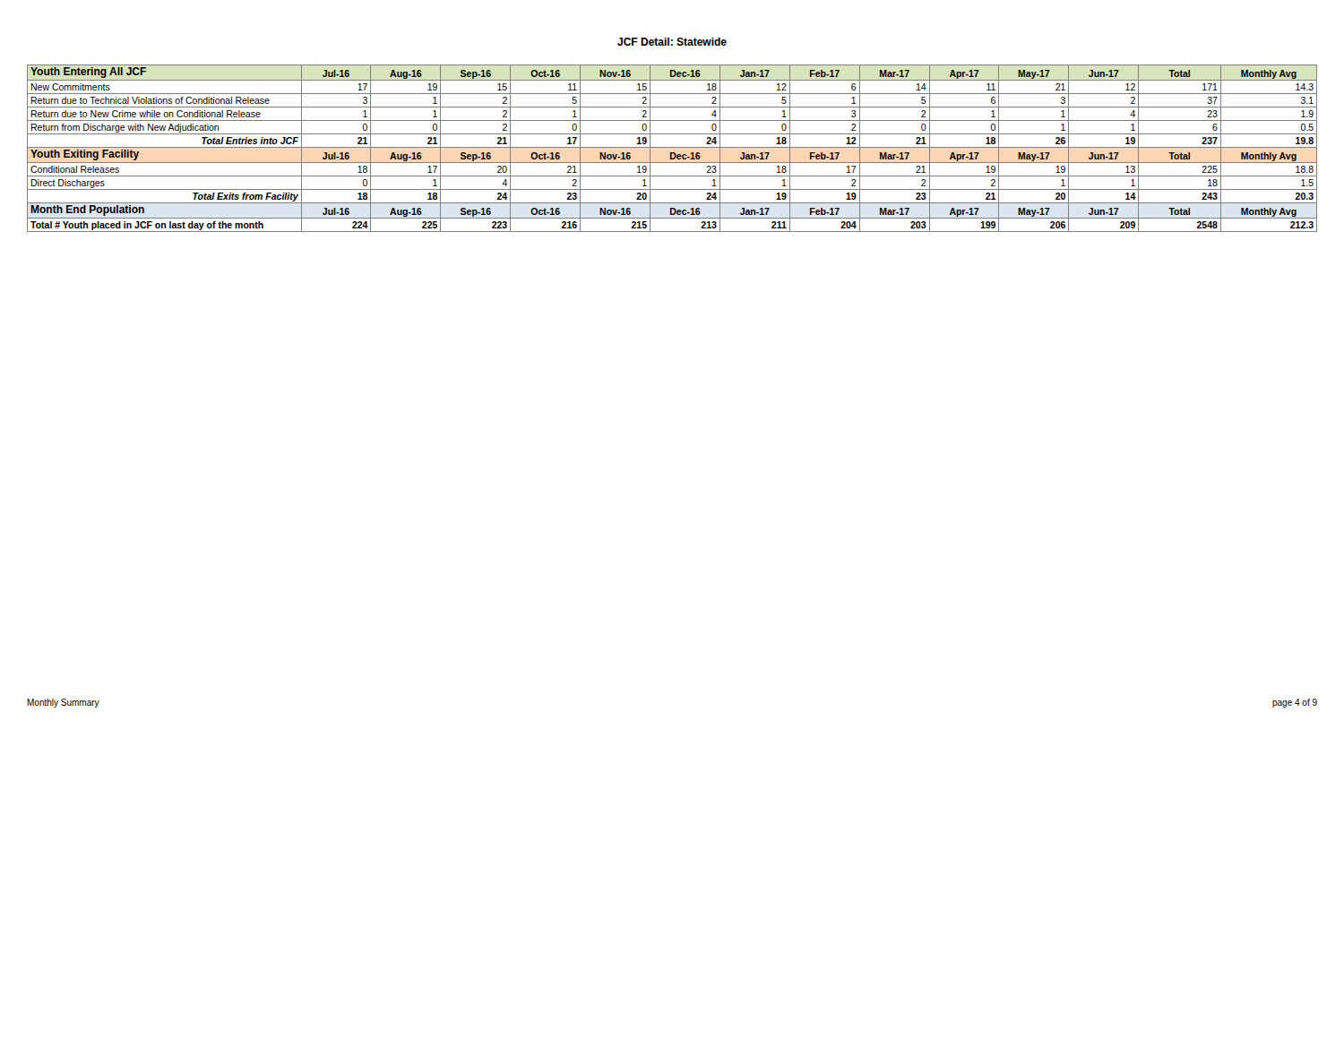JCF Detail: Statewide
| Youth Entering All JCF | Jul-16 | Aug-16 | Sep-16 | Oct-16 | Nov-16 | Dec-16 | Jan-17 | Feb-17 | Mar-17 | Apr-17 | May-17 | Jun-17 | Total | Monthly Avg |
| --- | --- | --- | --- | --- | --- | --- | --- | --- | --- | --- | --- | --- | --- | --- |
| New Commitments | 17 | 19 | 15 | 11 | 15 | 18 | 12 | 6 | 14 | 11 | 21 | 12 | 171 | 14.3 |
| Return due to Technical Violations of Conditional Release | 3 | 1 | 2 | 5 | 2 | 2 | 5 | 1 | 5 | 6 | 3 | 2 | 37 | 3.1 |
| Return due to New Crime while on Conditional Release | 1 | 1 | 2 | 1 | 2 | 4 | 1 | 3 | 2 | 1 | 1 | 4 | 23 | 1.9 |
| Return from Discharge with New Adjudication | 0 | 0 | 2 | 0 | 0 | 0 | 0 | 2 | 0 | 0 | 1 | 1 | 6 | 0.5 |
| Total Entries into JCF | 21 | 21 | 21 | 17 | 19 | 24 | 18 | 12 | 21 | 18 | 26 | 19 | 237 | 19.8 |
| Youth Exiting Facility | Jul-16 | Aug-16 | Sep-16 | Oct-16 | Nov-16 | Dec-16 | Jan-17 | Feb-17 | Mar-17 | Apr-17 | May-17 | Jun-17 | Total | Monthly Avg |
| Conditional Releases | 18 | 17 | 20 | 21 | 19 | 23 | 18 | 17 | 21 | 19 | 19 | 13 | 225 | 18.8 |
| Direct Discharges | 0 | 1 | 4 | 2 | 1 | 1 | 1 | 2 | 2 | 2 | 1 | 1 | 18 | 1.5 |
| Total Exits from Facility | 18 | 18 | 24 | 23 | 20 | 24 | 19 | 19 | 23 | 21 | 20 | 14 | 243 | 20.3 |
| Month End Population | Jul-16 | Aug-16 | Sep-16 | Oct-16 | Nov-16 | Dec-16 | Jan-17 | Feb-17 | Mar-17 | Apr-17 | May-17 | Jun-17 | Total | Monthly Avg |
| Total # Youth placed in JCF on last day of the month | 224 | 225 | 223 | 216 | 215 | 213 | 211 | 204 | 203 | 199 | 206 | 209 | 2548 | 212.3 |
Monthly Summary page 4 of 9